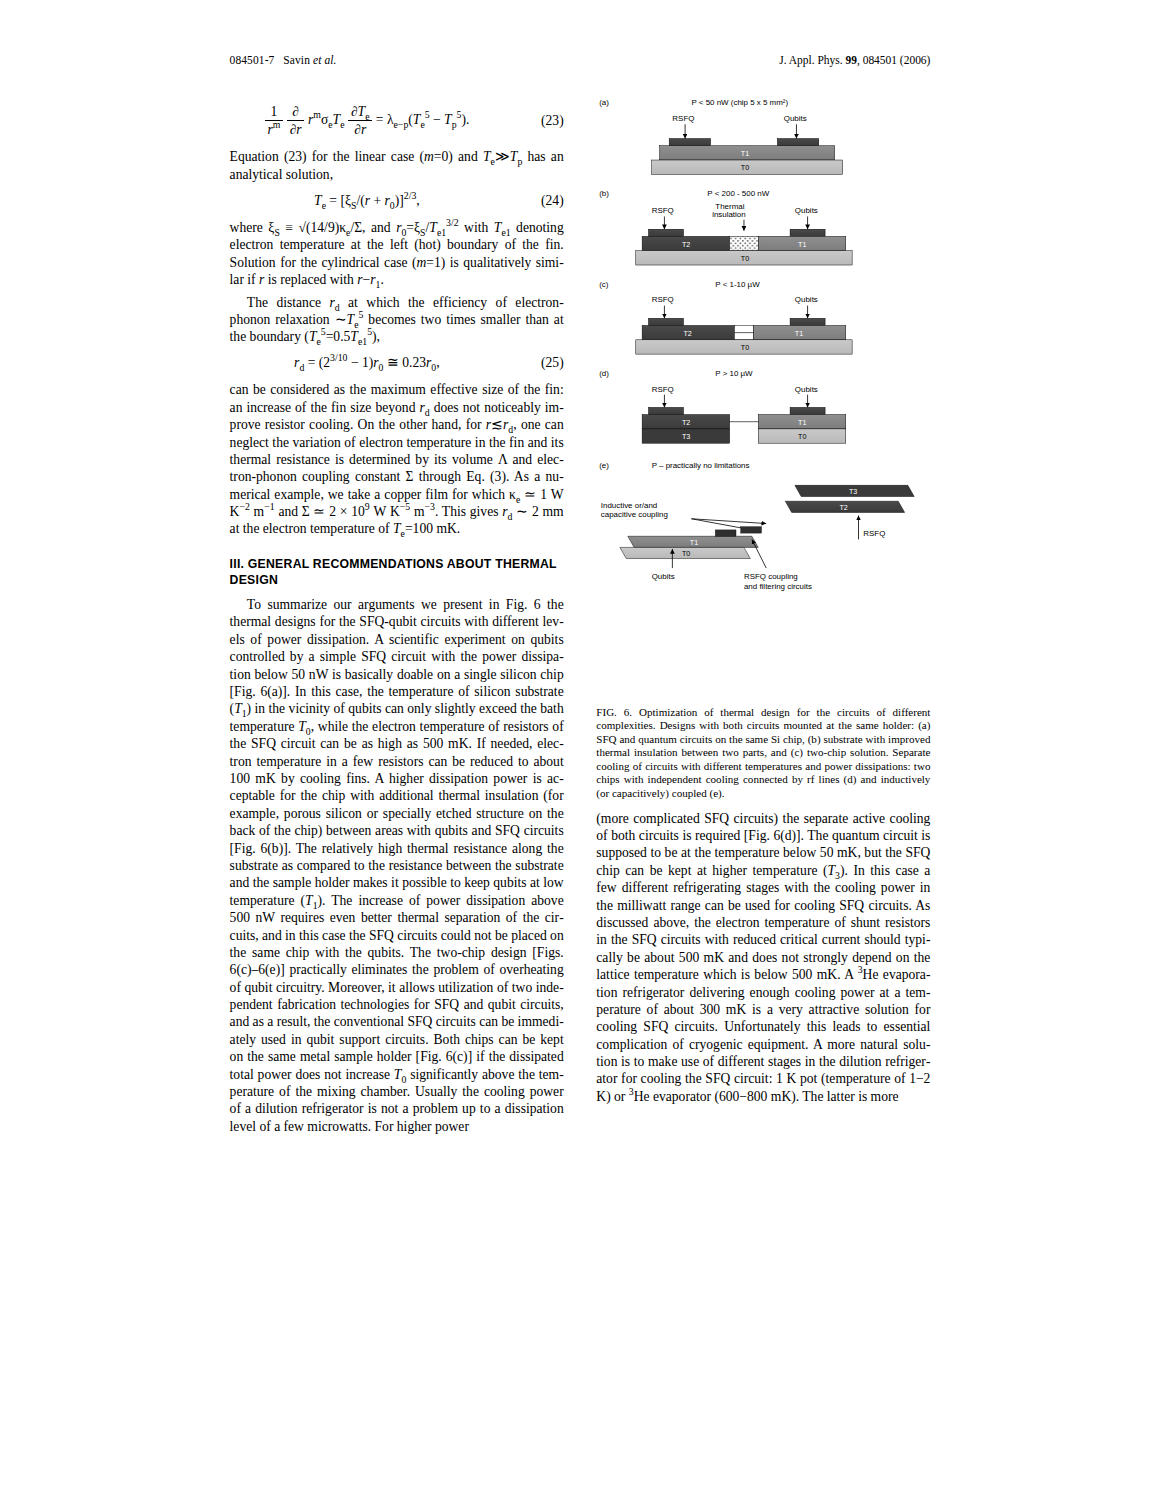084501-7 Savin et al.
J. Appl. Phys. 99, 084501 (2006)
1 rm ∂∂r rmσeTe ∂Te∂r = λe−p(Te5 − Tp5).
(23)
Equation (23) for the linear case (m=0) and Te≫Tp has an analytical solution,
Te = [ξS/(r + r0)]2/3,
(24)
where ξS ≡ √(14/9)κe/Σ, and r0=ξS/Te13/2 with Te1 denoting electron temperature at the left (hot) boundary of the fin. Solution for the cylindrical case (m=1) is qualitatively similar if r is replaced with r−r1.
The distance rd at which the efficiency of electron-phonon relaxation ∼Te5 becomes two times smaller than at the boundary (Te5=0.5Te15),
rd = (23/10 − 1)r0 ≅ 0.23r0,
(25)
can be considered as the maximum effective size of the fin: an increase of the fin size beyond rd does not noticeably improve resistor cooling. On the other hand, for r≲rd, one can neglect the variation of electron temperature in the fin and its thermal resistance is determined by its volume Λ and electron-phonon coupling constant Σ through Eq. (3). As a numerical example, we take a copper film for which κe ≃ 1 W K−2 m−1 and Σ ≃ 2 × 109 W K−5 m−3. This gives rd ∼ 2 mm at the electron temperature of Te=100 mK.
III. General recommendations about thermal design
To summarize our arguments we present in Fig. 6 the thermal designs for the SFQ-qubit circuits with different levels of power dissipation. A scientific experiment on qubits controlled by a simple SFQ circuit with the power dissipation below 50 nW is basically doable on a single silicon chip [Fig. 6(a)]. In this case, the temperature of silicon substrate (T1) in the vicinity of qubits can only slightly exceed the bath temperature T0, while the electron temperature of resistors of the SFQ circuit can be as high as 500 mK. If needed, electron temperature in a few resistors can be reduced to about 100 mK by cooling fins. A higher dissipation power is acceptable for the chip with additional thermal insulation (for example, porous silicon or specially etched structure on the back of the chip) between areas with qubits and SFQ circuits [Fig. 6(b)]. The relatively high thermal resistance along the substrate as compared to the resistance between the substrate and the sample holder makes it possible to keep qubits at low temperature (T1). The increase of power dissipation above 500 nW requires even better thermal separation of the circuits, and in this case the SFQ circuits could not be placed on the same chip with the qubits. The two-chip design [Figs. 6(c)–6(e)] practically eliminates the problem of overheating of qubit circuitry. Moreover, it allows utilization of two independent fabrication technologies for SFQ and qubit circuits, and as a result, the conventional SFQ circuits can be immediately used in qubit support circuits. Both chips can be kept on the same metal sample holder [Fig. 6(c)] if the dissipated total power does not increase T0 significantly above the temperature of the mixing chamber. Usually the cooling power of a dilution refrigerator is not a problem up to a dissipation level of a few microwatts. For higher power
(a) P < 50 nW (chip 5 x 5 mm²) RSFQ Qubits T1 T0 (b) P < 200 - 500 nW RSFQ Thermal insulation Qubits T2 T1 T0 (c) P < 1-10 µW RSFQ Qubits T2 T1 T0 (d) P > 10 µW RSFQ Qubits T2 T1 T3 T0 (e) P – practically no limitations T3 T2 Inductive or/and capacitive coupling T1 T0 Qubits RSFQ coupling and filtering circuits RSFQ
FIG. 6. Optimization of thermal design for the circuits of different complexities. Designs with both circuits mounted at the same holder: (a) SFQ and quantum circuits on the same Si chip, (b) substrate with improved thermal insulation between two parts, and (c) two-chip solution. Separate cooling of circuits with different temperatures and power dissipations: two chips with independent cooling connected by rf lines (d) and inductively (or capacitively) coupled (e).
(more complicated SFQ circuits) the separate active cooling of both circuits is required [Fig. 6(d)]. The quantum circuit is supposed to be at the temperature below 50 mK, but the SFQ chip can be kept at higher temperature (T3). In this case a few different refrigerating stages with the cooling power in the milliwatt range can be used for cooling SFQ circuits. As discussed above, the electron temperature of shunt resistors in the SFQ circuits with reduced critical current should typically be about 500 mK and does not strongly depend on the lattice temperature which is below 500 mK. A 3He evaporation refrigerator delivering enough cooling power at a temperature of about 300 mK is a very attractive solution for cooling SFQ circuits. Unfortunately this leads to essential complication of cryogenic equipment. A more natural solution is to make use of different stages in the dilution refrigerator for cooling the SFQ circuit: 1 K pot (temperature of 1−2 K) or 3He evaporator (600−800 mK). The latter is more